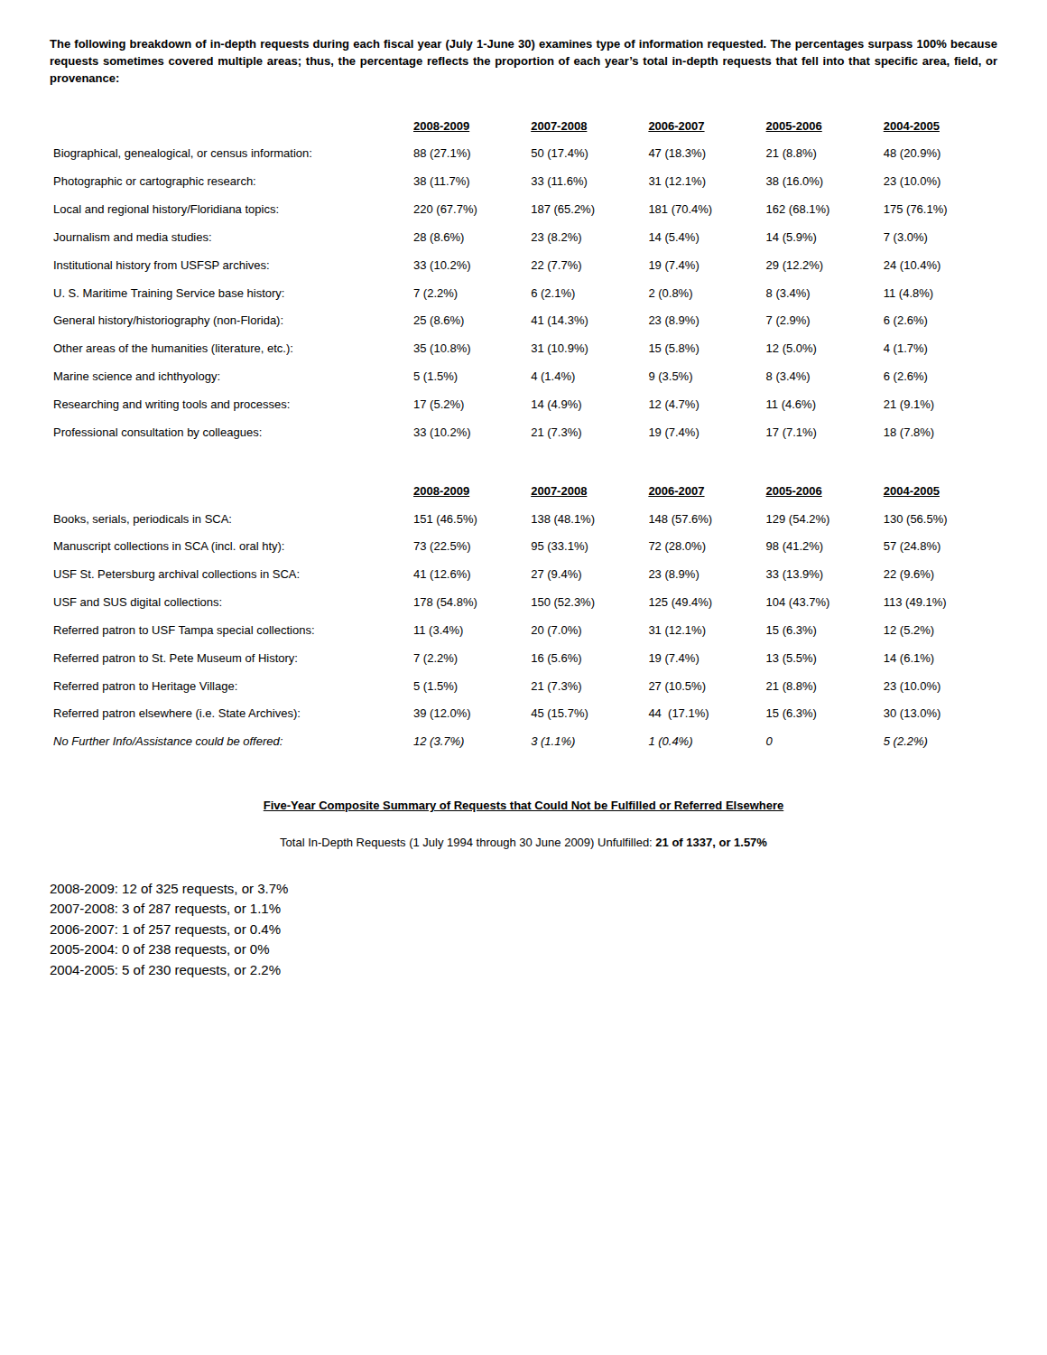The following breakdown of in-depth requests during each fiscal year (July 1-June 30) examines type of information requested. The percentages surpass 100% because requests sometimes covered multiple areas; thus, the percentage reflects the proportion of each year’s total in-depth requests that fell into that specific area, field, or provenance:
| | 2008-2009 | 2007-2008 | 2006-2007 | 2005-2006 | 2004-2005 |
| --- | --- | --- | --- | --- | --- |
| Biographical, genealogical, or census information: | 88 (27.1%) | 50 (17.4%) | 47 (18.3%) | 21 (8.8%) | 48 (20.9%) |
| Photographic or cartographic research: | 38 (11.7%) | 33 (11.6%) | 31 (12.1%) | 38 (16.0%) | 23 (10.0%) |
| Local and regional history/Floridiana topics: | 220 (67.7%) | 187 (65.2%) | 181 (70.4%) | 162 (68.1%) | 175 (76.1%) |
| Journalism and media studies: | 28 (8.6%) | 23 (8.2%) | 14 (5.4%) | 14 (5.9%) | 7 (3.0%) |
| Institutional history from USFSP archives: | 33 (10.2%) | 22 (7.7%) | 19 (7.4%) | 29 (12.2%) | 24 (10.4%) |
| U. S. Maritime Training Service base history: | 7 (2.2%) | 6 (2.1%) | 2 (0.8%) | 8 (3.4%) | 11 (4.8%) |
| General history/historiography (non-Florida): | 25 (8.6%) | 41 (14.3%) | 23 (8.9%) | 7 (2.9%) | 6 (2.6%) |
| Other areas of the humanities (literature, etc.): | 35 (10.8%) | 31 (10.9%) | 15 (5.8%) | 12 (5.0%) | 4 (1.7%) |
| Marine science and ichthyology: | 5 (1.5%) | 4 (1.4%) | 9 (3.5%) | 8 (3.4%) | 6 (2.6%) |
| Researching and writing tools and processes: | 17 (5.2%) | 14 (4.9%) | 12 (4.7%) | 11 (4.6%) | 21 (9.1%) |
| Professional consultation by colleagues: | 33 (10.2%) | 21 (7.3%) | 19 (7.4%) | 17 (7.1%) | 18 (7.8%) |
| | 2008-2009 | 2007-2008 | 2006-2007 | 2005-2006 | 2004-2005 |
| --- | --- | --- | --- | --- | --- |
| Books, serials, periodicals in SCA: | 151 (46.5%) | 138 (48.1%) | 148 (57.6%) | 129 (54.2%) | 130 (56.5%) |
| Manuscript collections in SCA (incl. oral hty): | 73 (22.5%) | 95 (33.1%) | 72 (28.0%) | 98 (41.2%) | 57 (24.8%) |
| USF St. Petersburg archival collections in SCA: | 41 (12.6%) | 27 (9.4%) | 23 (8.9%) | 33 (13.9%) | 22 (9.6%) |
| USF and SUS digital collections: | 178 (54.8%) | 150 (52.3%) | 125 (49.4%) | 104 (43.7%) | 113 (49.1%) |
| Referred patron to USF Tampa special collections: | 11 (3.4%) | 20 (7.0%) | 31 (12.1%) | 15 (6.3%) | 12 (5.2%) |
| Referred patron to St. Pete Museum of History: | 7 (2.2%) | 16 (5.6%) | 19 (7.4%) | 13 (5.5%) | 14 (6.1%) |
| Referred patron to Heritage Village: | 5 (1.5%) | 21 (7.3%) | 27 (10.5%) | 21 (8.8%) | 23 (10.0%) |
| Referred patron elsewhere (i.e. State Archives): | 39 (12.0%) | 45 (15.7%) | 44 (17.1%) | 15 (6.3%) | 30 (13.0%) |
| No Further Info/Assistance could be offered: | 12 (3.7%) | 3 (1.1%) | 1 (0.4%) | 0 | 5 (2.2%) |
Five-Year Composite Summary of Requests that Could Not be Fulfilled or Referred Elsewhere
Total In-Depth Requests (1 July 1994 through 30 June 2009) Unfulfilled: 21 of 1337, or 1.57%
2008-2009: 12 of 325 requests, or 3.7%
2007-2008: 3 of 287 requests, or 1.1%
2006-2007: 1 of 257 requests, or 0.4%
2005-2004: 0 of 238 requests, or 0%
2004-2005: 5 of 230 requests, or 2.2%